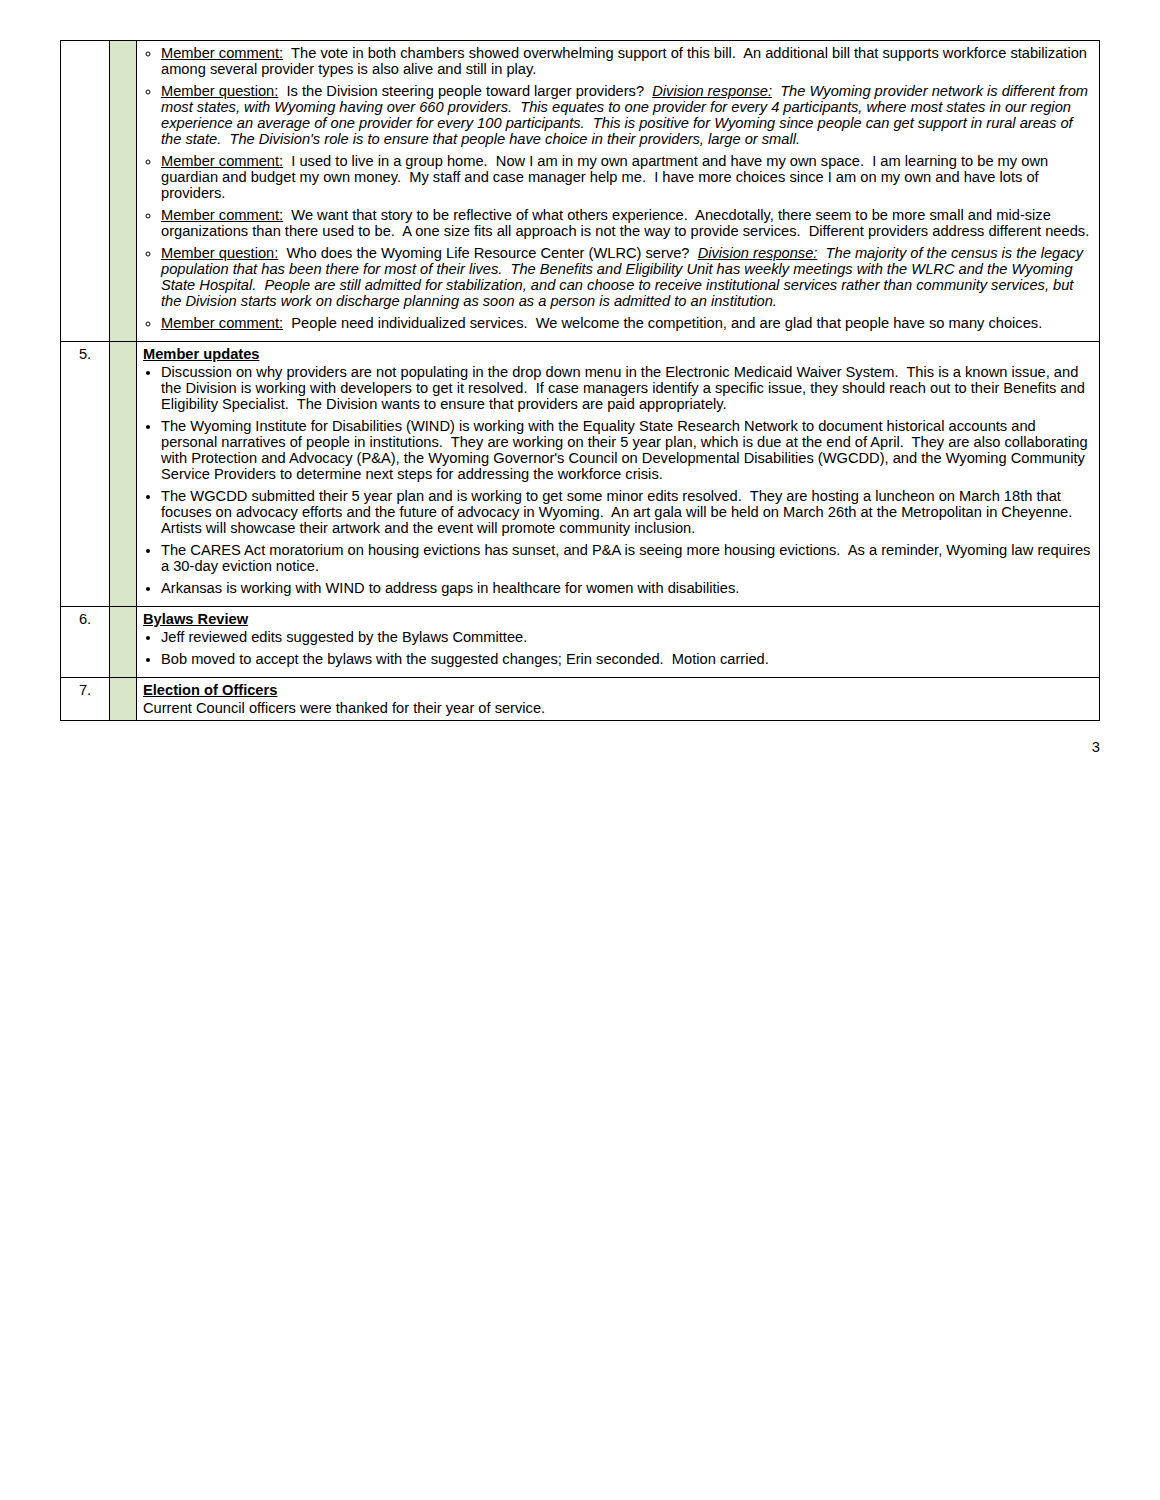| | | Member comment: The vote in both chambers showed overwhelming support of this bill. An additional bill that supports workforce stabilization among several provider types is also alive and still in play. Member question: Is the Division steering people toward larger providers? Division response: The Wyoming provider network is different from most states, with Wyoming having over 660 providers. This equates to one provider for every 4 participants, where most states in our region experience an average of one provider for every 100 participants. This is positive for Wyoming since people can get support in rural areas of the state. The Division's role is to ensure that people have choice in their providers, large or small. Member comment: I used to live in a group home. Now I am in my own apartment and have my own space. I am learning to be my own guardian and budget my own money. My staff and case manager help me. I have more choices since I am on my own and have lots of providers. Member comment: We want that story to be reflective of what others experience. Anecdotally, there seem to be more small and mid-size organizations than there used to be. A one size fits all approach is not the way to provide services. Different providers address different needs. Member question: Who does the Wyoming Life Resource Center (WLRC) serve? Division response: The majority of the census is the legacy population that has been there for most of their lives. The Benefits and Eligibility Unit has weekly meetings with the WLRC and the Wyoming State Hospital. People are still admitted for stabilization, and can choose to receive institutional services rather than community services, but the Division starts work on discharge planning as soon as a person is admitted to an institution. Member comment: People need individualized services. We welcome the competition, and are glad that people have so many choices. |
| 5. | | Member updates Discussion on why providers are not populating in the drop down menu in the Electronic Medicaid Waiver System. This is a known issue, and the Division is working with developers to get it resolved. If case managers identify a specific issue, they should reach out to their Benefits and Eligibility Specialist. The Division wants to ensure that providers are paid appropriately. The Wyoming Institute for Disabilities (WIND) is working with the Equality State Research Network to document historical accounts and personal narratives of people in institutions. They are working on their 5 year plan, which is due at the end of April. They are also collaborating with Protection and Advocacy (P&A), the Wyoming Governor's Council on Developmental Disabilities (WGCDD), and the Wyoming Community Service Providers to determine next steps for addressing the workforce crisis. The WGCDD submitted their 5 year plan and is working to get some minor edits resolved. They are hosting a luncheon on March 18th that focuses on advocacy efforts and the future of advocacy in Wyoming. An art gala will be held on March 26th at the Metropolitan in Cheyenne. Artists will showcase their artwork and the event will promote community inclusion. The CARES Act moratorium on housing evictions has sunset, and P&A is seeing more housing evictions. As a reminder, Wyoming law requires a 30-day eviction notice. Arkansas is working with WIND to address gaps in healthcare for women with disabilities. |
| 6. | | Bylaws Review Jeff reviewed edits suggested by the Bylaws Committee. Bob moved to accept the bylaws with the suggested changes; Erin seconded. Motion carried. |
| 7. | | Election of Officers Current Council officers were thanked for their year of service. |
3